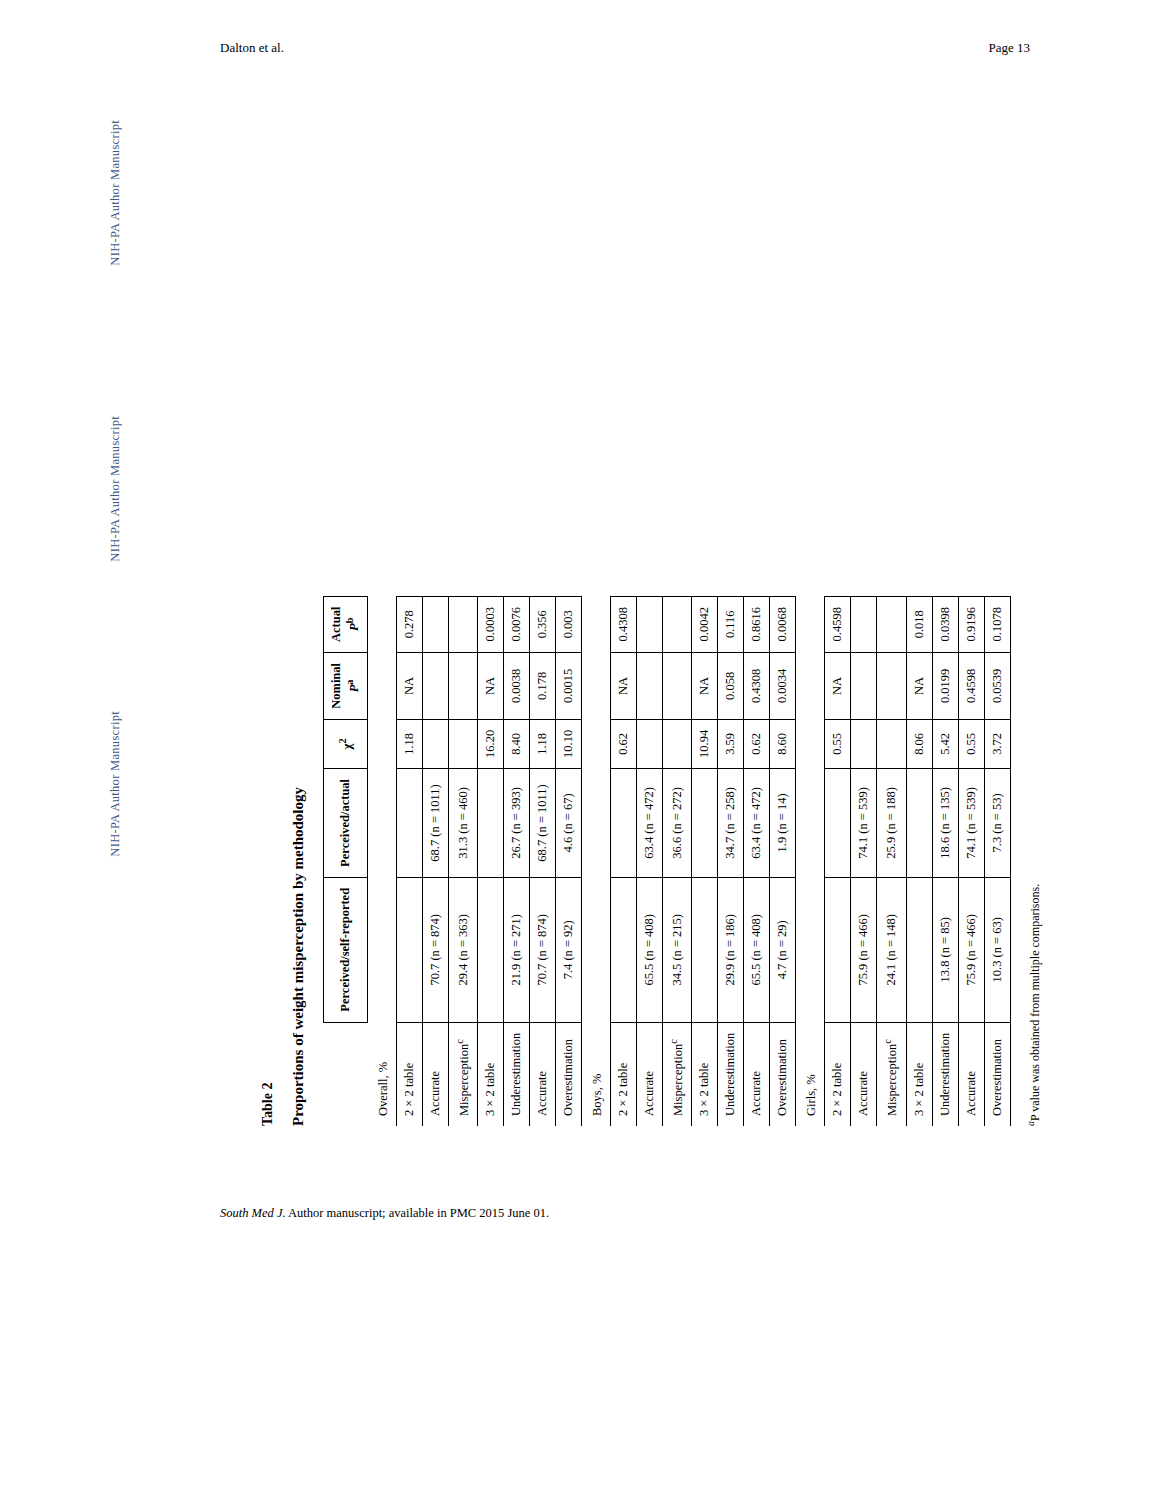Dalton et al. Page 13
NIH-PA Author Manuscript NIH-PA Author Manuscript NIH-PA Author Manuscript
Table 2
Proportions of weight misperception by methodology
| | Perceived/self-reported | Perceived/actual | χ 2 | Nominal P a | Actual P b |
| --- | --- | --- | --- | --- | --- |
| Overall, % |
| 2 × 2 table | | | 1.18 | NA | 0.278 |
| Accurate | 70.7 (n = 874) | 68.7 (n = 1011) | | | |
| Misperception c | 29.4 (n = 363) | 31.3 (n = 460) | | | |
| 3 × 2 table | | | 16.20 | NA | 0.0003 |
| Underestimation | 21.9 (n = 271) | 26.7 (n = 393) | 8.40 | 0.0038 | 0.0076 |
| Accurate | 70.7 (n = 874) | 68.7 (n = 1011) | 1.18 | 0.178 | 0.356 |
| Overestimation | 7.4 (n = 92) | 4.6 (n = 67) | 10.10 | 0.0015 | 0.003 |
| Boys, % |
| 2 × 2 table | | | 0.62 | NA | 0.4308 |
| Accurate | 65.5 (n = 408) | 63.4 (n = 472) | | | |
| Misperception c | 34.5 (n = 215) | 36.6 (n = 272) | | | |
| 3 × 2 table | | | 10.94 | NA | 0.0042 |
| Underestimation | 29.9 (n = 186) | 34.7 (n = 258) | 3.59 | 0.058 | 0.116 |
| Accurate | 65.5 (n = 408) | 63.4 (n = 472) | 0.62 | 0.4308 | 0.8616 |
| Overestimation | 4.7 (n = 29) | 1.9 (n = 14) | 8.60 | 0.0034 | 0.0068 |
| Girls, % |
| 2 × 2 table | | | 0.55 | NA | 0.4598 |
| Accurate | 75.9 (n = 466) | 74.1 (n = 539) | | | |
| Misperception c | 24.1 (n = 148) | 25.9 (n = 188) | | | |
| 3 × 2 table | | | 8.06 | NA | 0.018 |
| Underestimation | 13.8 (n = 85) | 18.6 (n = 135) | 5.42 | 0.0199 | 0.0398 |
| Accurate | 75.9 (n = 466) | 74.1 (n = 539) | 0.55 | 0.4598 | 0.9196 |
| Overestimation | 10.3 (n = 63) | 7.3 (n = 53) | 3.72 | 0.0539 | 0.1078 |
aP value was obtained from multiple comparisons.
South Med J. Author manuscript; available in PMC 2015 June 01.